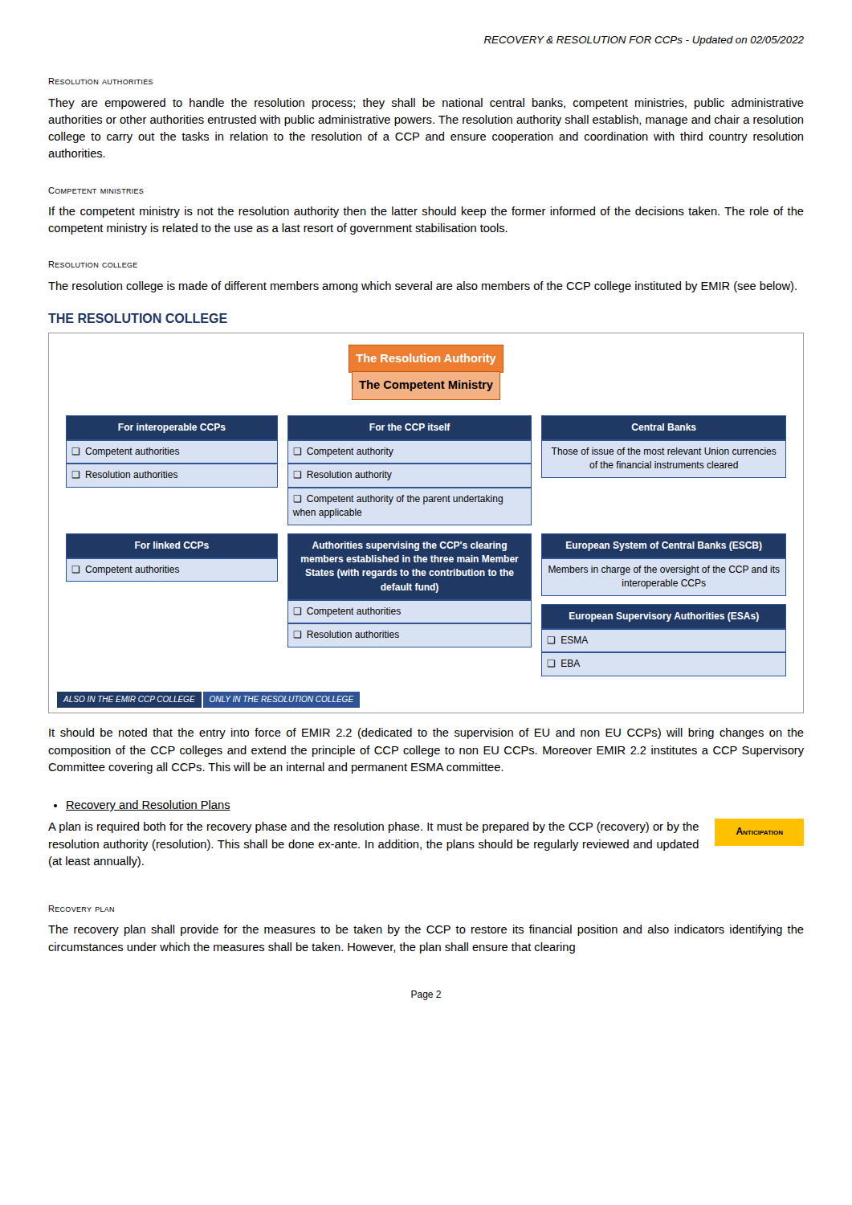RECOVERY & RESOLUTION FOR CCPs - Updated on 02/05/2022
Resolution Authorities
They are empowered to handle the resolution process; they shall be national central banks, competent ministries, public administrative authorities or other authorities entrusted with public administrative powers. The resolution authority shall establish, manage and chair a resolution college to carry out the tasks in relation to the resolution of a CCP and ensure cooperation and coordination with third country resolution authorities.
Competent Ministries
If the competent ministry is not the resolution authority then the latter should keep the former informed of the decisions taken. The role of the competent ministry is related to the use as a last resort of government stabilisation tools.
Resolution College
The resolution college is made of different members among which several are also members of the CCP college instituted by EMIR (see below).
THE RESOLUTION COLLEGE
The Resolution Authority
The Competent Ministry
| For interoperable CCPs Competent authorities Resolution authorities | For the CCP itself Competent authority Resolution authority Competent authority of the parent undertaking when applicable | Central Banks Those of issue of the most relevant Union currencies of the financial instruments cleared |
| For linked CCPs Competent authorities | Authorities supervising the CCP's clearing members established in the three main Member States (with regards to the contribution to the default fund) Competent authorities Resolution authorities | European System of Central Banks (ESCB) Members in charge of the oversight of the CCP and its interoperable CCPs European Supervisory Authorities (ESAs) ESMA EBA |
ALSO IN THE EMIR CCP COLLEGE ONLY IN THE RESOLUTION COLLEGE
It should be noted that the entry into force of EMIR 2.2 (dedicated to the supervision of EU and non EU CCPs) will bring changes on the composition of the CCP colleges and extend the principle of CCP college to non EU CCPs. Moreover EMIR 2.2 institutes a CCP Supervisory Committee covering all CCPs. This will be an internal and permanent ESMA committee.
Recovery and Resolution Plans
Anticipation
A plan is required both for the recovery phase and the resolution phase. It must be prepared by the CCP (recovery) or by the resolution authority (resolution). This shall be done ex-ante. In addition, the plans should be regularly reviewed and updated (at least annually).
Recovery Plan
The recovery plan shall provide for the measures to be taken by the CCP to restore its financial position and also indicators identifying the circumstances under which the measures shall be taken. However, the plan shall ensure that clearing
Page 2